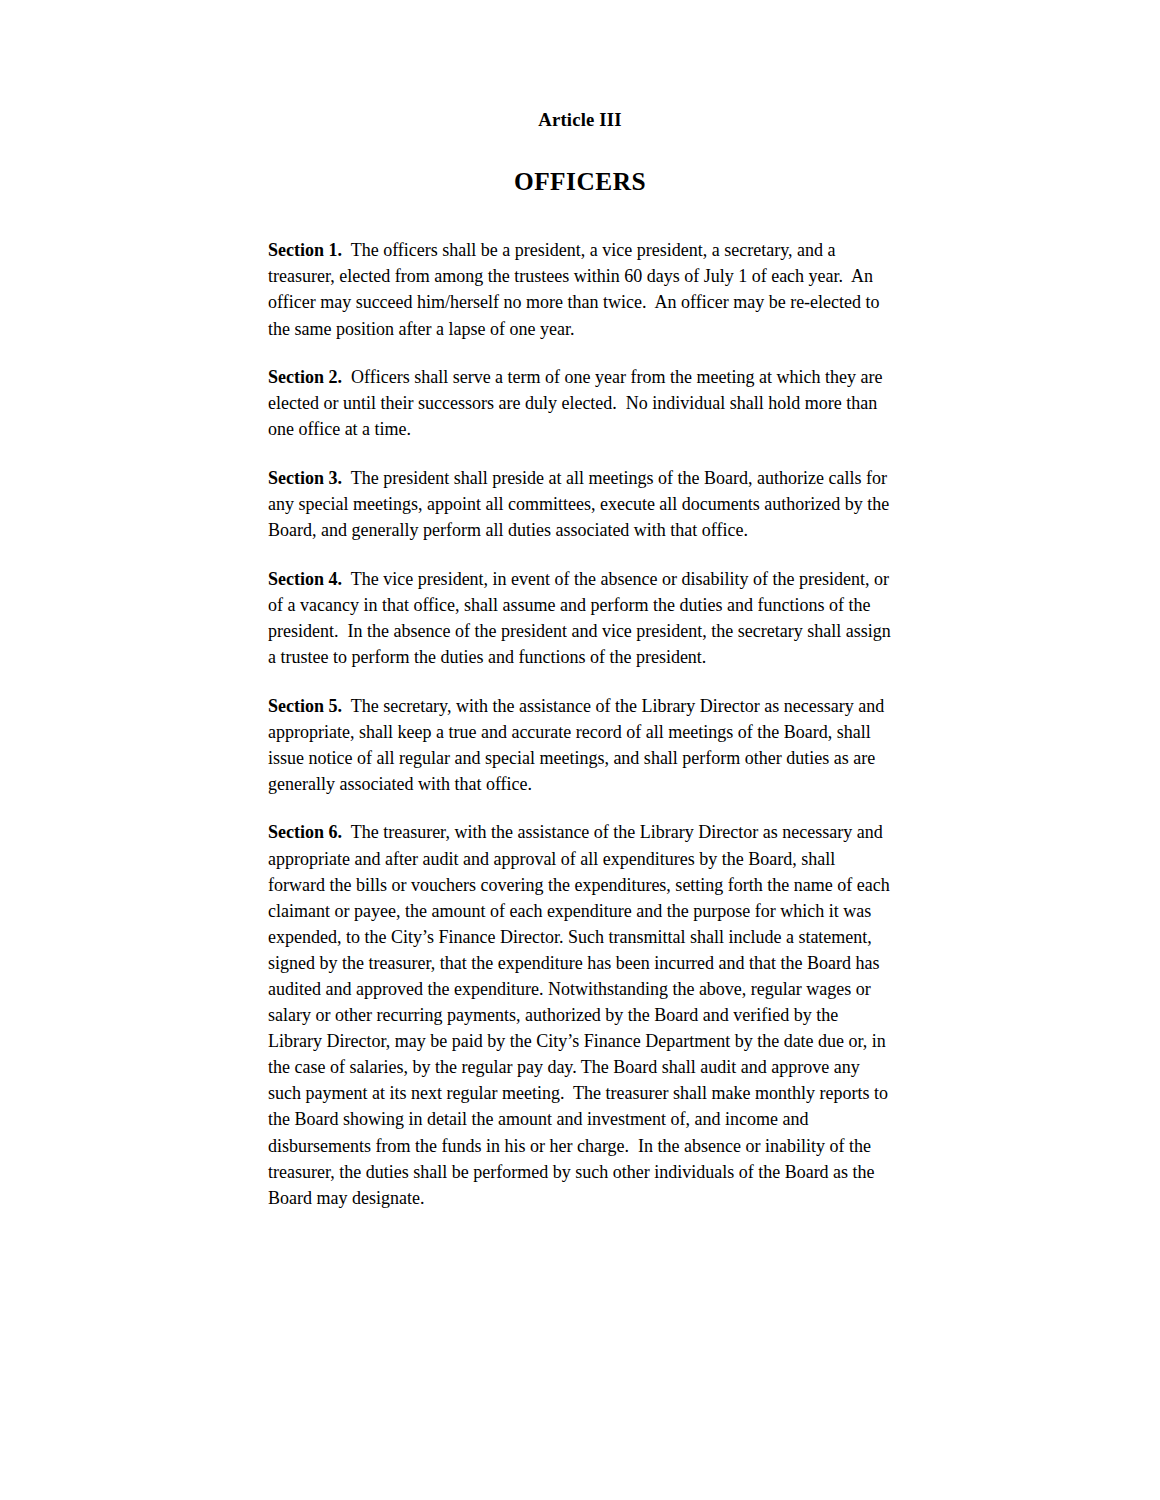Article III
OFFICERS
Section 1. The officers shall be a president, a vice president, a secretary, and a treasurer, elected from among the trustees within 60 days of July 1 of each year. An officer may succeed him/herself no more than twice. An officer may be re-elected to the same position after a lapse of one year.
Section 2. Officers shall serve a term of one year from the meeting at which they are elected or until their successors are duly elected. No individual shall hold more than one office at a time.
Section 3. The president shall preside at all meetings of the Board, authorize calls for any special meetings, appoint all committees, execute all documents authorized by the Board, and generally perform all duties associated with that office.
Section 4. The vice president, in event of the absence or disability of the president, or of a vacancy in that office, shall assume and perform the duties and functions of the president. In the absence of the president and vice president, the secretary shall assign a trustee to perform the duties and functions of the president.
Section 5. The secretary, with the assistance of the Library Director as necessary and appropriate, shall keep a true and accurate record of all meetings of the Board, shall issue notice of all regular and special meetings, and shall perform other duties as are generally associated with that office.
Section 6. The treasurer, with the assistance of the Library Director as necessary and appropriate and after audit and approval of all expenditures by the Board, shall forward the bills or vouchers covering the expenditures, setting forth the name of each claimant or payee, the amount of each expenditure and the purpose for which it was expended, to the City’s Finance Director. Such transmittal shall include a statement, signed by the treasurer, that the expenditure has been incurred and that the Board has audited and approved the expenditure. Notwithstanding the above, regular wages or salary or other recurring payments, authorized by the Board and verified by the Library Director, may be paid by the City’s Finance Department by the date due or, in the case of salaries, by the regular pay day. The Board shall audit and approve any such payment at its next regular meeting. The treasurer shall make monthly reports to the Board showing in detail the amount and investment of, and income and disbursements from the funds in his or her charge. In the absence or inability of the treasurer, the duties shall be performed by such other individuals of the Board as the Board may designate.